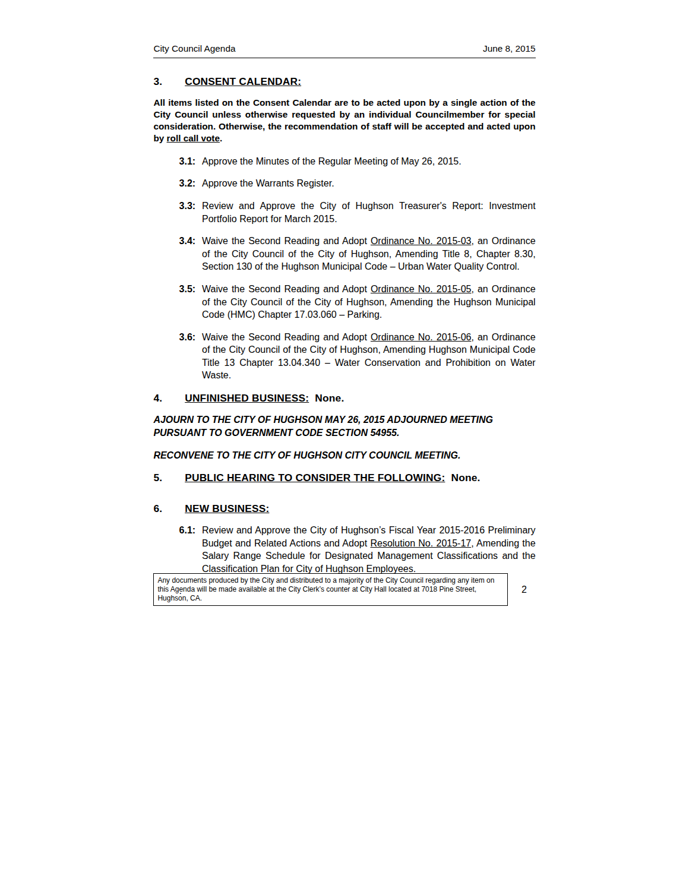City Council Agenda June 8, 2015
3. CONSENT CALENDAR:
All items listed on the Consent Calendar are to be acted upon by a single action of the City Council unless otherwise requested by an individual Councilmember for special consideration. Otherwise, the recommendation of staff will be accepted and acted upon by roll call vote.
3.1:
Approve the Minutes of the Regular Meeting of May 26, 2015.
3.2:
Approve the Warrants Register.
3.3:
Review and Approve the City of Hughson Treasurer's Report: Investment Portfolio Report for March 2015.
3.4:
Waive the Second Reading and Adopt Ordinance No. 2015-03, an Ordinance of the City Council of the City of Hughson, Amending Title 8, Chapter 8.30, Section 130 of the Hughson Municipal Code – Urban Water Quality Control.
3.5:
Waive the Second Reading and Adopt Ordinance No. 2015-05, an Ordinance of the City Council of the City of Hughson, Amending the Hughson Municipal Code (HMC) Chapter 17.03.060 – Parking.
3.6:
Waive the Second Reading and Adopt Ordinance No. 2015-06, an Ordinance of the City Council of the City of Hughson, Amending Hughson Municipal Code Title 13 Chapter 13.04.340 – Water Conservation and Prohibition on Water Waste.
4. UNFINISHED BUSINESS: None.
AJOURN TO THE CITY OF HUGHSON MAY 26, 2015 ADJOURNED MEETING PURSUANT TO GOVERNMENT CODE SECTION 54955.
RECONVENE TO THE CITY OF HUGHSON CITY COUNCIL MEETING.
5. PUBLIC HEARING TO CONSIDER THE FOLLOWING: None.
6. NEW BUSINESS:
6.1:
Review and Approve the City of Hughson’s Fiscal Year 2015-2016 Preliminary Budget and Related Actions and Adopt Resolution No. 2015-17, Amending the Salary Range Schedule for Designated Management Classifications and the Classification Plan for City of Hughson Employees.
.
Any documents produced by the City and distributed to a majority of the City Council regarding any item on this Agenda will be made available at the City Clerk’s counter at City Hall located at 7018 Pine Street, Hughson, CA.
2